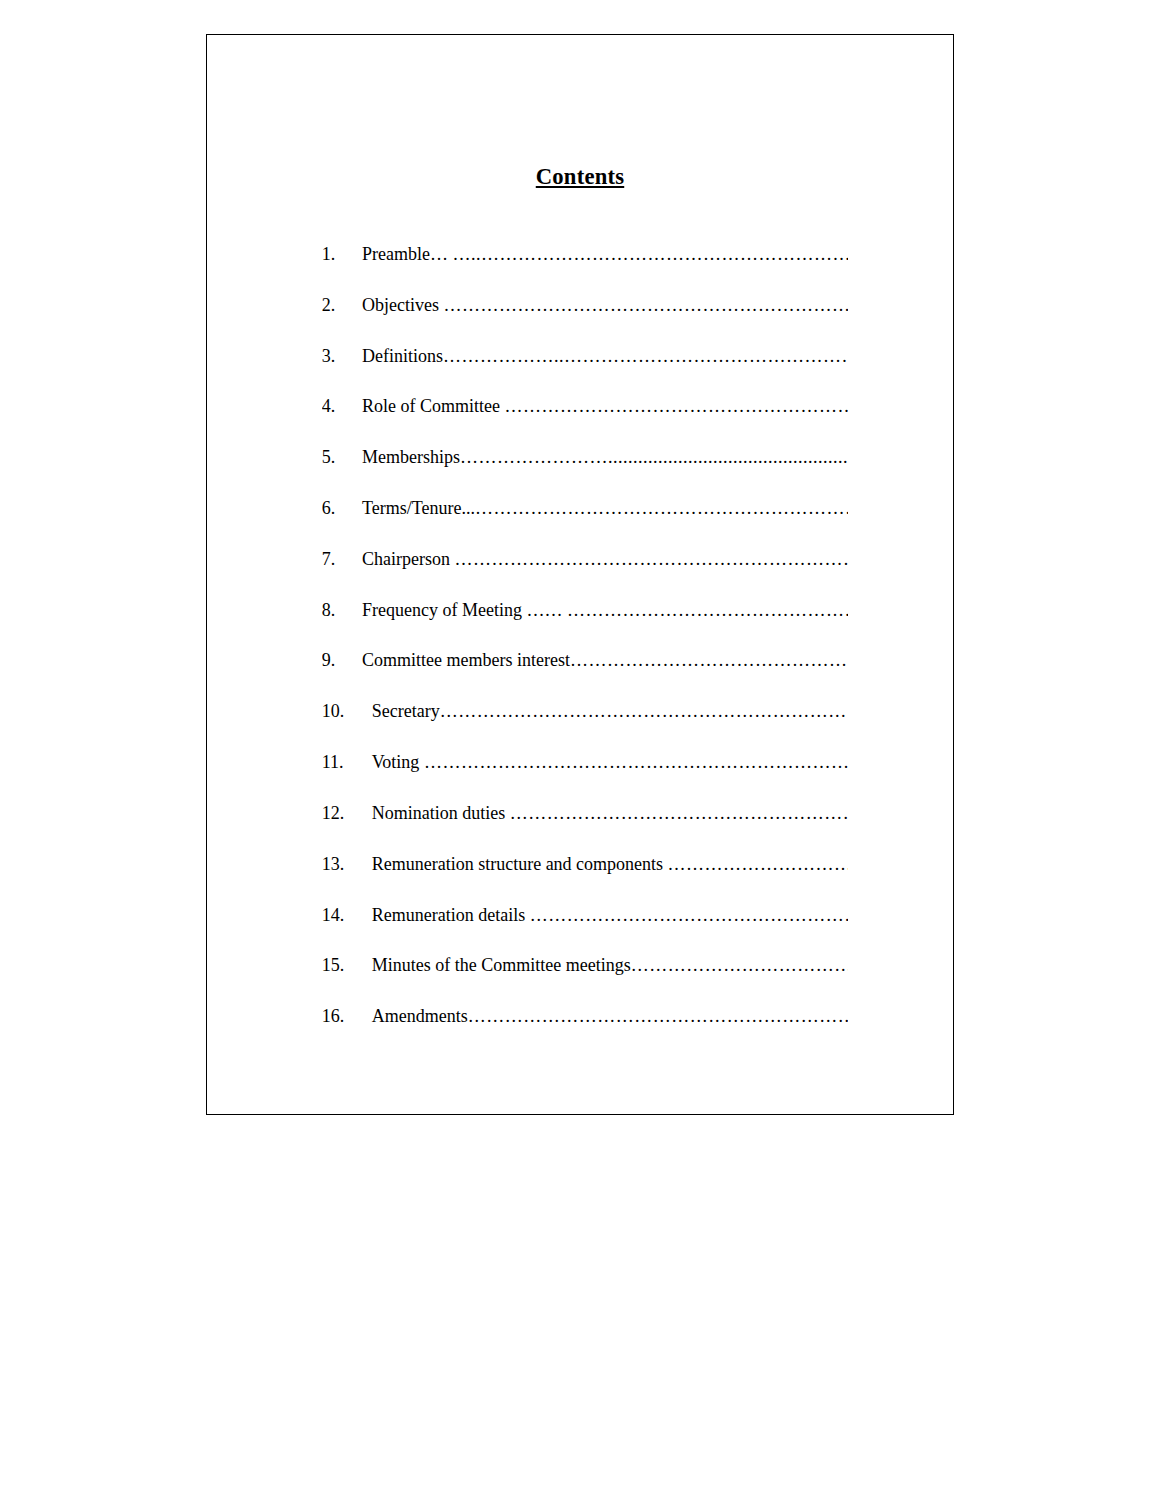Contents
1. Preamble… …..…………………………………………………………………………….. 1
2. Objectives ………………………………………………………………………………………….. 1
3. Definitions………………..…………………………………………………………………...……. 1
4. Role of Committee …………………………………………………………………………..…. 2
5. Memberships……………………..............................................................................…. 2
6. Terms/Tenure...……………………………………………………………………………….. 3
7. Chairperson …………………………………………………………………………………….. 3
8. Frequency of Meeting …… ………………………………………………………………………3
9. Committee members interest……………………………………………………………….. 3
10. Secretary……………………………………………………………………………………………4
11. Voting ……………………………………………………………………………………………... 4
12. Nomination duties ………………………………………………………………………………4
13. Remuneration structure and components …………………………………………….. 4
14. Remuneration details ………………………………………………………………………. 5
15. Minutes of the Committee meetings……………………………………………………5
16. Amendments……………………………………………………………………………………5